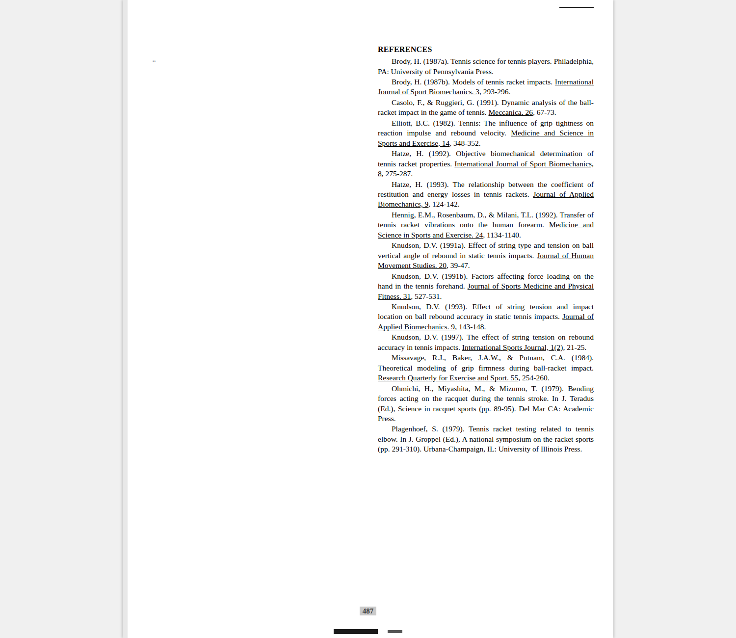‘‘
REFERENCES
Brody, H. (1987a). Tennis science for tennis players. Philadelphia, PA: University of Pennsylvania Press.
Brody, H. (1987b). Models of tennis racket impacts. International Journal of Sport Biomechanics. 3, 293-296.
Casolo, F., & Ruggieri, G. (1991). Dynamic analysis of the ball-racket impact in the game of tennis. Meccanica. 26, 67-73.
Elliott, B.C. (1982). Tennis: The influence of grip tightness on reaction impulse and rebound velocity. Medicine and Science in Sports and Exercise, 14, 348-352.
Hatze, H. (1992). Objective biomechanical determination of tennis racket properties. International Journal of Sport Biomechanics, 8, 275-287.
Hatze, H. (1993). The relationship between the coefficient of restitution and energy losses in tennis rackets. Journal of Applied Biomechanics, 9, 124-142.
Hennig, E.M., Rosenbaum, D., & Milani, T.L. (1992). Transfer of tennis racket vibrations onto the human forearm. Medicine and Science in Sports and Exercise. 24, 1134-1140.
Knudson, D.V. (1991a). Effect of string type and tension on ball vertical angle of rebound in static tennis impacts. Journal of Human Movement Studies. 20, 39-47.
Knudson, D.V. (1991b). Factors affecting force loading on the hand in the tennis forehand. Journal of Sports Medicine and Physical Fitness. 31, 527-531.
Knudson, D.V. (1993). Effect of string tension and impact location on ball rebound accuracy in static tennis impacts. Journal of Applied Biomechanics. 9, 143-148.
Knudson, D.V. (1997). The effect of string tension on rebound accuracy in tennis impacts. International Sports Journal, 1(2), 21-25.
Missavage, R.J., Baker, J.A.W., & Putnam, C.A. (1984). Theoretical modeling of grip firmness during ball-racket impact. Research Quarterly for Exercise and Sport. 55, 254-260.
Ohmichi, H., Miyashita, M., & Mizumo, T. (1979). Bending forces acting on the racquet during the tennis stroke. In J. Teradus (Ed.), Science in racquet sports (pp. 89-95). Del Mar CA: Academic Press.
Plagenhoef, S. (1979). Tennis racket testing related to tennis elbow. In J. Groppel (Ed.), A national symposium on the racket sports (pp. 291-310). Urbana-Champaign, IL: University of Illinois Press.
487